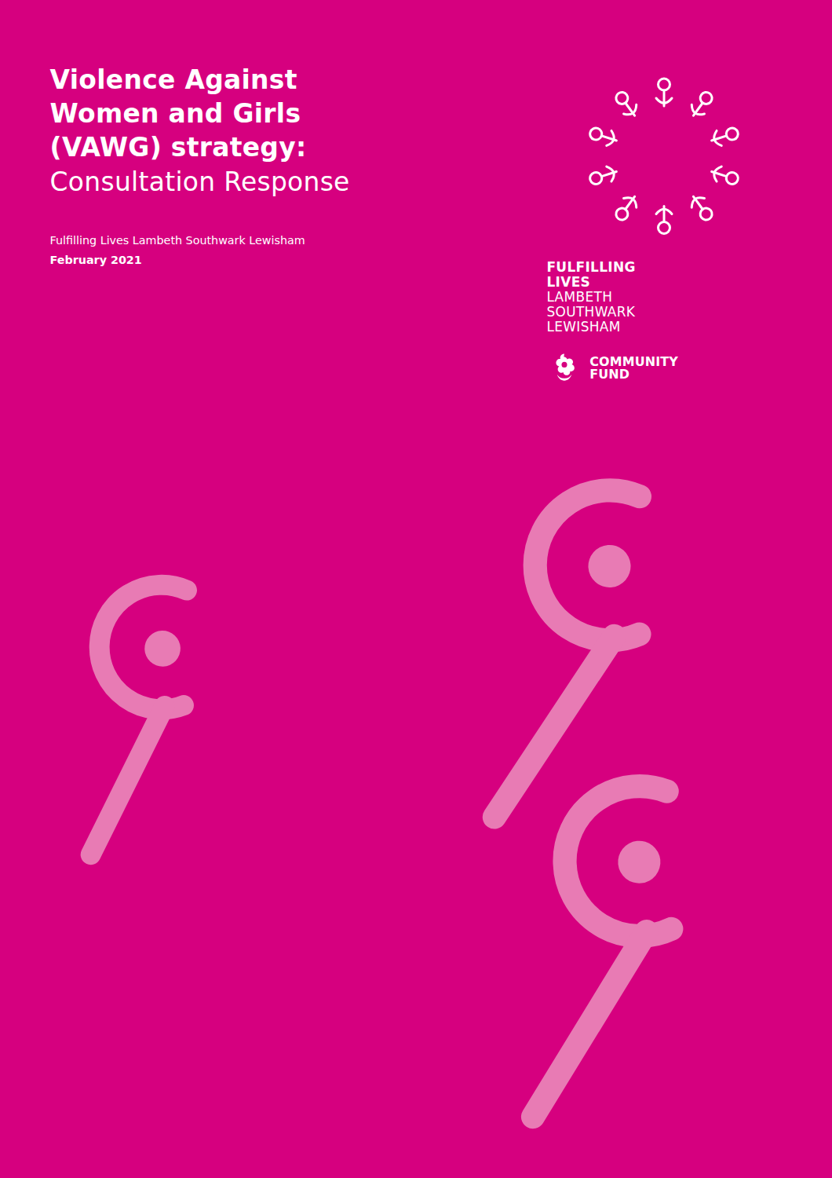Violence Against Women and Girls (VAWG) strategy: Consultation Response
Fulfilling Lives Lambeth Southwark Lewisham
February 2021
Fulfilling
Lives
Lambeth
Southwark
Lewisham
Community Fund